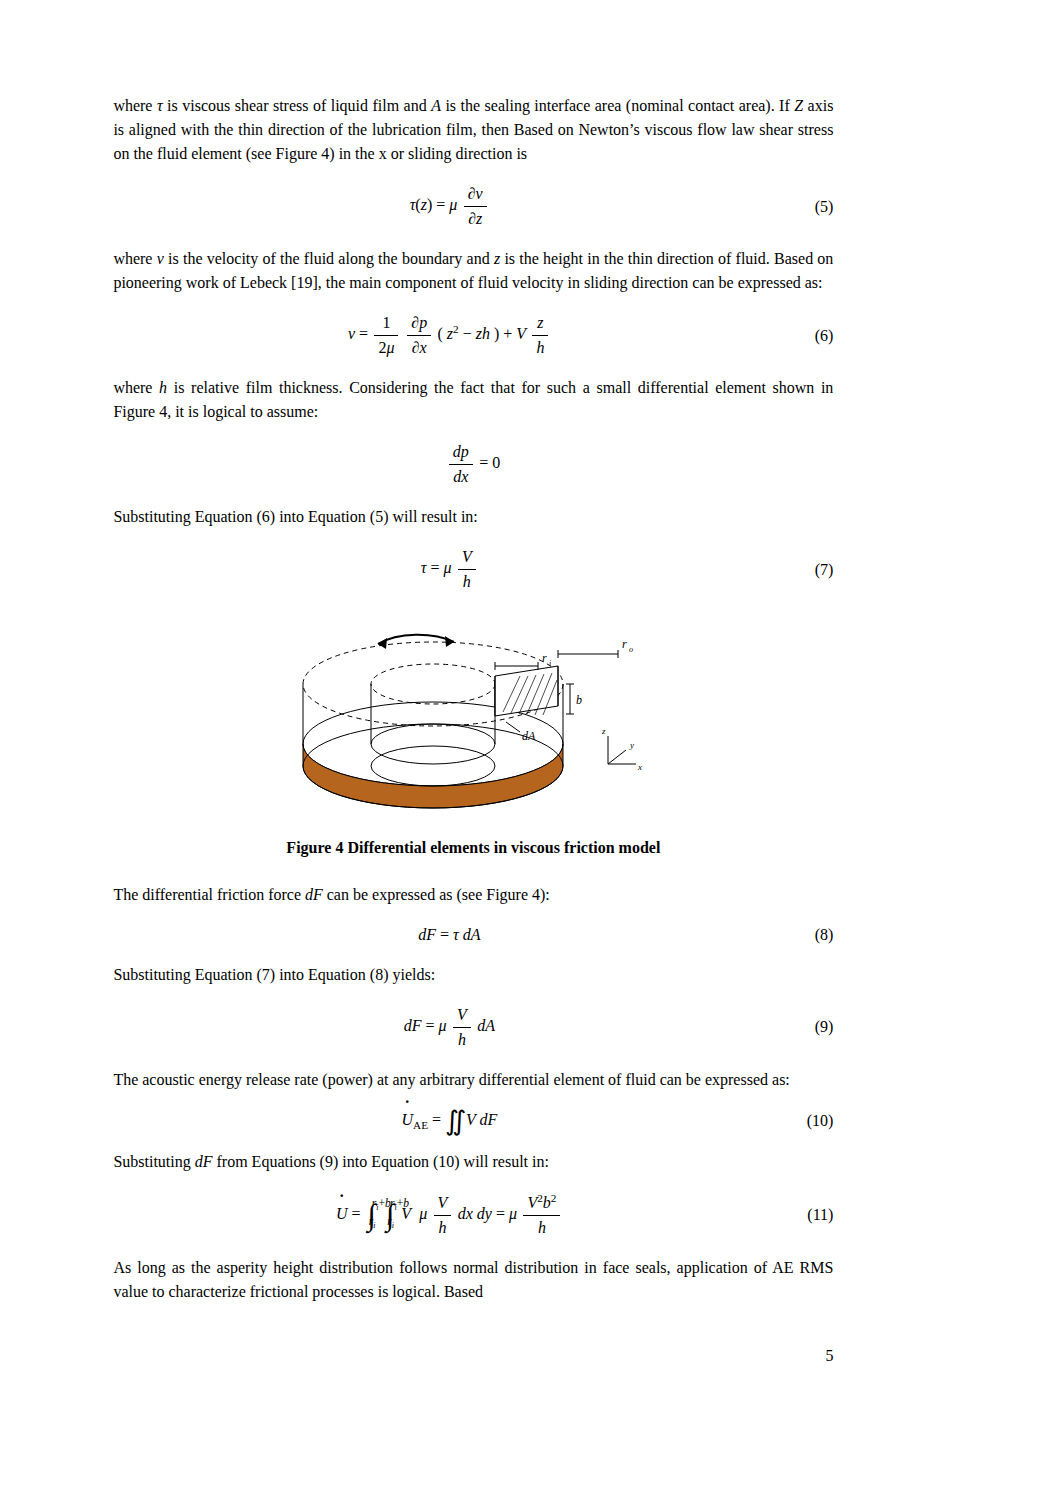where τ is viscous shear stress of liquid film and A is the sealing interface area (nominal contact area). If Z axis is aligned with the thin direction of the lubrication film, then Based on Newton’s viscous flow law shear stress on the fluid element (see Figure 4) in the x or sliding direction is
τ(z) = μ ∂v∂z
(5)
where v is the velocity of the fluid along the boundary and z is the height in the thin direction of fluid. Based on pioneering work of Lebeck [19], the main component of fluid velocity in sliding direction can be expressed as:
v = 12μ ∂p∂x ( z2 − zh ) + V zh
(6)
where h is relative film thickness. Considering the fact that for such a small differential element shown in Figure 4, it is logical to assume:
dp dx = 0
Substituting Equation (6) into Equation (5) will result in:
τ = μ Vh
(7)
ro ri b dA z y x
Figure 4 Differential elements in viscous friction model
The differential friction force dF can be expressed as (see Figure 4):
dF = τ dA
(8)
Substituting Equation (7) into Equation (8) yields:
dF = μ Vh dA
(9)
The acoustic energy release rate (power) at any arbitrary differential element of fluid can be expressed as:
UAE = ∬V dF
(10)
Substituting dF from Equations (9) into Equation (10) will result in:
U = ∫ri+b ri ∫ri+b ri V μ Vh dx dy = μ V2b2 h
(11)
As long as the asperity height distribution follows normal distribution in face seals, application of AE RMS value to characterize frictional processes is logical. Based
5